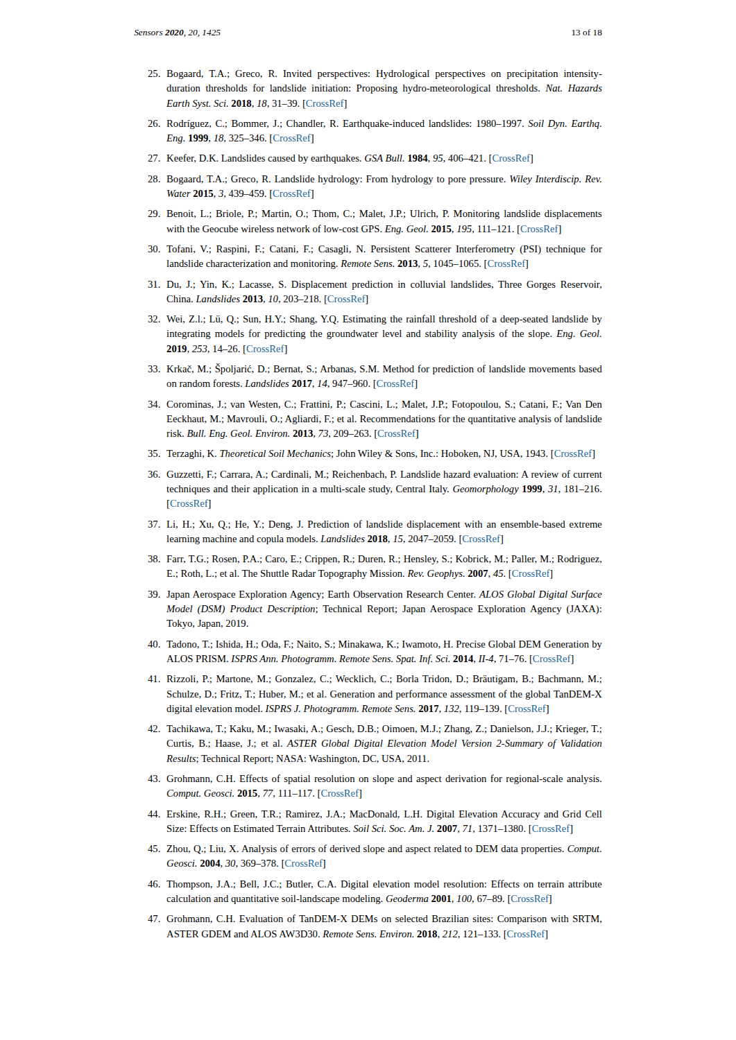Sensors 2020, 20, 1425 13 of 18
25. Bogaard, T.A.; Greco, R. Invited perspectives: Hydrological perspectives on precipitation intensity-duration thresholds for landslide initiation: Proposing hydro-meteorological thresholds. Nat. Hazards Earth Syst. Sci. 2018, 18, 31–39. [CrossRef]
26. Rodríguez, C.; Bommer, J.; Chandler, R. Earthquake-induced landslides: 1980–1997. Soil Dyn. Earthq. Eng. 1999, 18, 325–346. [CrossRef]
27. Keefer, D.K. Landslides caused by earthquakes. GSA Bull. 1984, 95, 406–421. [CrossRef]
28. Bogaard, T.A.; Greco, R. Landslide hydrology: From hydrology to pore pressure. Wiley Interdiscip. Rev. Water 2015, 3, 439–459. [CrossRef]
29. Benoit, L.; Briole, P.; Martin, O.; Thom, C.; Malet, J.P.; Ulrich, P. Monitoring landslide displacements with the Geocube wireless network of low-cost GPS. Eng. Geol. 2015, 195, 111–121. [CrossRef]
30. Tofani, V.; Raspini, F.; Catani, F.; Casagli, N. Persistent Scatterer Interferometry (PSI) technique for landslide characterization and monitoring. Remote Sens. 2013, 5, 1045–1065. [CrossRef]
31. Du, J.; Yin, K.; Lacasse, S. Displacement prediction in colluvial landslides, Three Gorges Reservoir, China. Landslides 2013, 10, 203–218. [CrossRef]
32. Wei, Z.l.; Lü, Q.; Sun, H.Y.; Shang, Y.Q. Estimating the rainfall threshold of a deep-seated landslide by integrating models for predicting the groundwater level and stability analysis of the slope. Eng. Geol. 2019, 253, 14–26. [CrossRef]
33. Krkač, M.; Špoljarić, D.; Bernat, S.; Arbanas, S.M. Method for prediction of landslide movements based on random forests. Landslides 2017, 14, 947–960. [CrossRef]
34. Corominas, J.; van Westen, C.; Frattini, P.; Cascini, L.; Malet, J.P.; Fotopoulou, S.; Catani, F.; Van Den Eeckhaut, M.; Mavrouli, O.; Agliardi, F.; et al. Recommendations for the quantitative analysis of landslide risk. Bull. Eng. Geol. Environ. 2013, 73, 209–263. [CrossRef]
35. Terzaghi, K. Theoretical Soil Mechanics; John Wiley & Sons, Inc.: Hoboken, NJ, USA, 1943. [CrossRef]
36. Guzzetti, F.; Carrara, A.; Cardinali, M.; Reichenbach, P. Landslide hazard evaluation: A review of current techniques and their application in a multi-scale study, Central Italy. Geomorphology 1999, 31, 181–216. [CrossRef]
37. Li, H.; Xu, Q.; He, Y.; Deng, J. Prediction of landslide displacement with an ensemble-based extreme learning machine and copula models. Landslides 2018, 15, 2047–2059. [CrossRef]
38. Farr, T.G.; Rosen, P.A.; Caro, E.; Crippen, R.; Duren, R.; Hensley, S.; Kobrick, M.; Paller, M.; Rodriguez, E.; Roth, L.; et al. The Shuttle Radar Topography Mission. Rev. Geophys. 2007, 45. [CrossRef]
39. Japan Aerospace Exploration Agency; Earth Observation Research Center. ALOS Global Digital Surface Model (DSM) Product Description; Technical Report; Japan Aerospace Exploration Agency (JAXA): Tokyo, Japan, 2019.
40. Tadono, T.; Ishida, H.; Oda, F.; Naito, S.; Minakawa, K.; Iwamoto, H. Precise Global DEM Generation by ALOS PRISM. ISPRS Ann. Photogramm. Remote Sens. Spat. Inf. Sci. 2014, II-4, 71–76. [CrossRef]
41. Rizzoli, P.; Martone, M.; Gonzalez, C.; Wecklich, C.; Borla Tridon, D.; Bräutigam, B.; Bachmann, M.; Schulze, D.; Fritz, T.; Huber, M.; et al. Generation and performance assessment of the global TanDEM-X digital elevation model. ISPRS J. Photogramm. Remote Sens. 2017, 132, 119–139. [CrossRef]
42. Tachikawa, T.; Kaku, M.; Iwasaki, A.; Gesch, D.B.; Oimoen, M.J.; Zhang, Z.; Danielson, J.J.; Krieger, T.; Curtis, B.; Haase, J.; et al. ASTER Global Digital Elevation Model Version 2-Summary of Validation Results; Technical Report; NASA: Washington, DC, USA, 2011.
43. Grohmann, C.H. Effects of spatial resolution on slope and aspect derivation for regional-scale analysis. Comput. Geosci. 2015, 77, 111–117. [CrossRef]
44. Erskine, R.H.; Green, T.R.; Ramirez, J.A.; MacDonald, L.H. Digital Elevation Accuracy and Grid Cell Size: Effects on Estimated Terrain Attributes. Soil Sci. Soc. Am. J. 2007, 71, 1371–1380. [CrossRef]
45. Zhou, Q.; Liu, X. Analysis of errors of derived slope and aspect related to DEM data properties. Comput. Geosci. 2004, 30, 369–378. [CrossRef]
46. Thompson, J.A.; Bell, J.C.; Butler, C.A. Digital elevation model resolution: Effects on terrain attribute calculation and quantitative soil-landscape modeling. Geoderma 2001, 100, 67–89. [CrossRef]
47. Grohmann, C.H. Evaluation of TanDEM-X DEMs on selected Brazilian sites: Comparison with SRTM, ASTER GDEM and ALOS AW3D30. Remote Sens. Environ. 2018, 212, 121–133. [CrossRef]